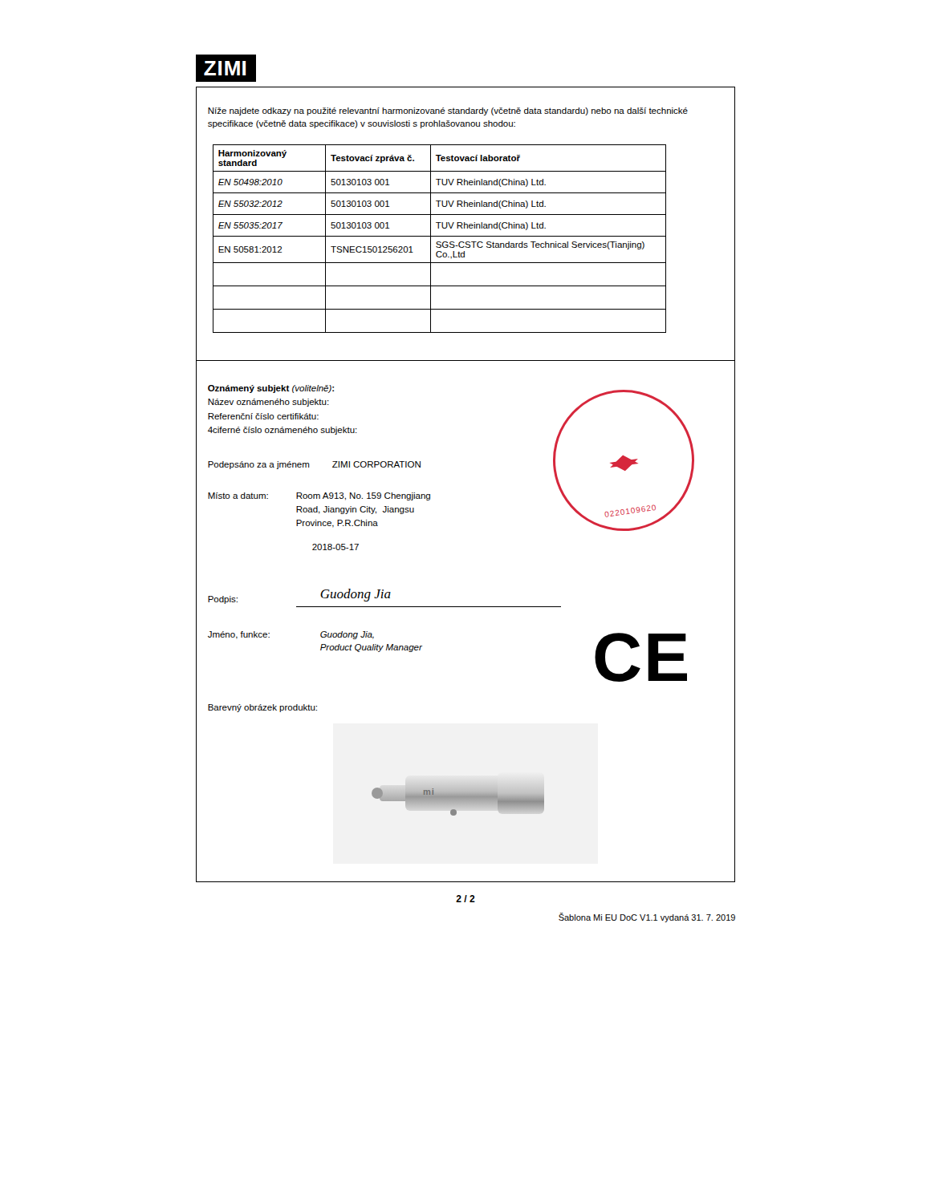ZIMI
Níže najdete odkazy na použité relevantní harmonizované standardy (včetně data standardu) nebo na další technické specifikace (včetně data specifikace) v souvislosti s prohlašovanou shodou:
| Harmonizovaný standard | Testovací zpráva č. | Testovací laboratoř |
| --- | --- | --- |
| EN 50498:2010 | 50130103 001 | TUV Rheinland(China) Ltd. |
| EN 55032:2012 | 50130103 001 | TUV Rheinland(China) Ltd. |
| EN 55035:2017 | 50130103 001 | TUV Rheinland(China) Ltd. |
| EN 50581:2012 | TSNEC1501256201 | SGS-CSTC Standards Technical Services(Tianjing) Co.,Ltd |
0220109620
Oznámený subjekt (volitelně):
Název oznámeného subjektu:
Referenční číslo certifikátu:
4ciferné číslo oznámeného subjektu:
Podepsáno za a jménem ZIMI CORPORATION
Místo a datum:
Room A913, No. 159 Chengjiang
Road, Jiangyin City, Jiangsu
Province, P.R.China
2018-05-17
Podpis:
Guodong Jia
Jméno, funkce:
Guodong Jia,
Product Quality Manager
CE
Barevný obrázek produktu:
mi
2 / 2
Šablona Mi EU DoC V1.1 vydaná 31. 7. 2019